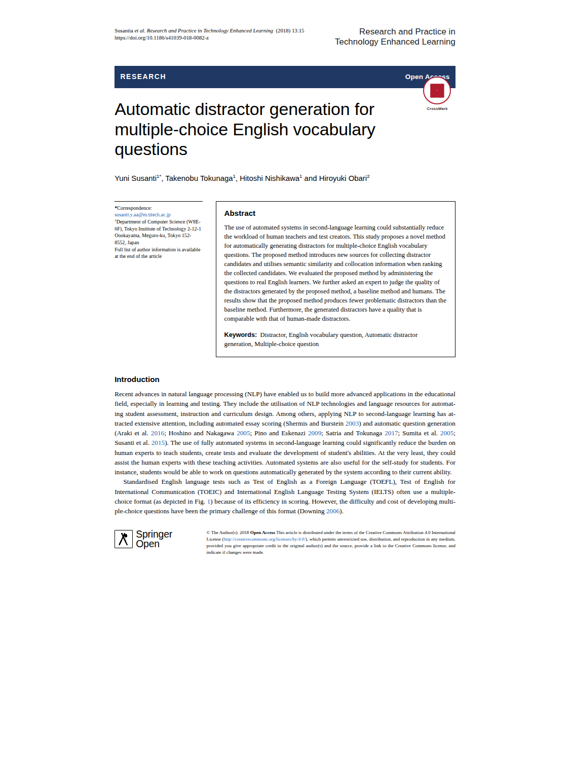Susantia et al. Research and Practice in Technology Enhanced Learning (2018) 13:15
https://doi.org/10.1186/s41039-018-0082-z
Research and Practice in
Technology Enhanced Learning
RESEARCH Open Access
CrossMark
Automatic distractor generation for
multiple-choice English vocabulary questions
Yuni Susanti1*, Takenobu Tokunaga1, Hitoshi Nishikawa1 and Hiroyuki Obari2
*Correspondence:
susanti.y.aa@m.titech.ac.jp
1Department of Computer Science (W8E-6F), Tokyo Institute of Technology 2-12-1 Oookayama, Meguro-ku, Tokyo 152-8552, Japan
Full list of author information is available at the end of the article
Abstract
The use of automated systems in second-language learning could substantially reduce the workload of human teachers and test creators. This study proposes a novel method for automatically generating distractors for multiple-choice English vocabulary questions. The proposed method introduces new sources for collecting distractor candidates and utilises semantic similarity and collocation information when ranking the collected candidates. We evaluated the proposed method by administering the questions to real English learners. We further asked an expert to judge the quality of the distractors generated by the proposed method, a baseline method and humans. The results show that the proposed method produces fewer problematic distractors than the baseline method. Furthermore, the generated distractors have a quality that is comparable with that of human-made distractors.
Keywords: Distractor, English vocabulary question, Automatic distractor generation, Multiple-choice question
Introduction
Recent advances in natural language processing (NLP) have enabled us to build more advanced applications in the educational field, especially in learning and testing. They include the utilisation of NLP technologies and language resources for automating student assessment, instruction and curriculum design. Among others, applying NLP to second-language learning has attracted extensive attention, including automated essay scoring (Shermis and Burstein 2003) and automatic question generation (Araki et al. 2016; Hoshino and Nakagawa 2005; Pino and Eskenazi 2009; Satria and Tokunaga 2017; Sumita et al. 2005; Susanti et al. 2015). The use of fully automated systems in second-language learning could significantly reduce the burden on human experts to teach students, create tests and evaluate the development of student's abilities. At the very least, they could assist the human experts with these teaching activities. Automated systems are also useful for the self-study for students. For instance, students would be able to work on questions automatically generated by the system according to their current ability.
Standardised English language tests such as Test of English as a Foreign Language (TOEFL), Test of English for International Communication (TOEIC) and International English Language Testing System (IELTS) often use a multiple-choice format (as depicted in Fig. 1) because of its efficiency in scoring. However, the difficulty and cost of developing multiple-choice questions have been the primary challenge of this format (Downing 2006).
Springer Open
© The Author(s). 2018 Open Access This article is distributed under the terms of the Creative Commons Attribution 4.0 International License (http://creativecommons.org/licenses/by/4.0/), which permits unrestricted use, distribution, and reproduction in any medium, provided you give appropriate credit to the original author(s) and the source, provide a link to the Creative Commons license, and indicate if changes were made.